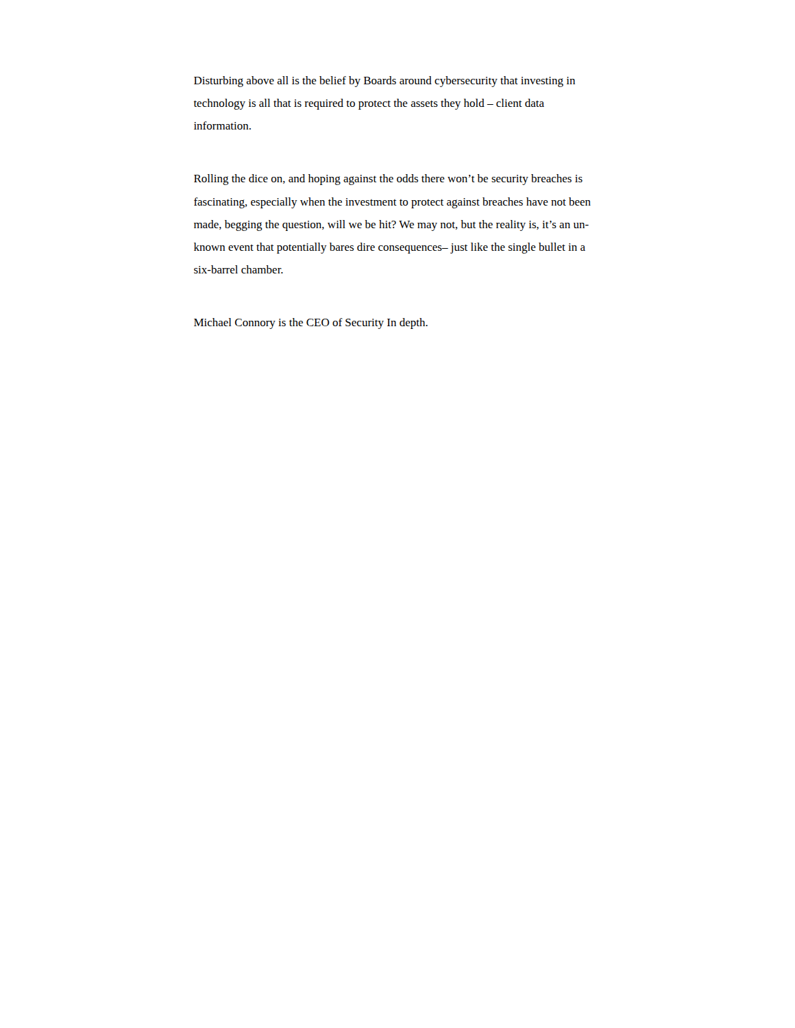Disturbing above all is the belief by Boards around cybersecurity that investing in technology is all that is required to protect the assets they hold – client data information.
Rolling the dice on, and hoping against the odds there won’t be security breaches is fascinating, especially when the investment to protect against breaches have not been made, begging the question, will we be hit? We may not, but the reality is, it’s an unknown event that potentially bares dire consequences– just like the single bullet in a six-barrel chamber.
Michael Connory is the CEO of Security In depth.